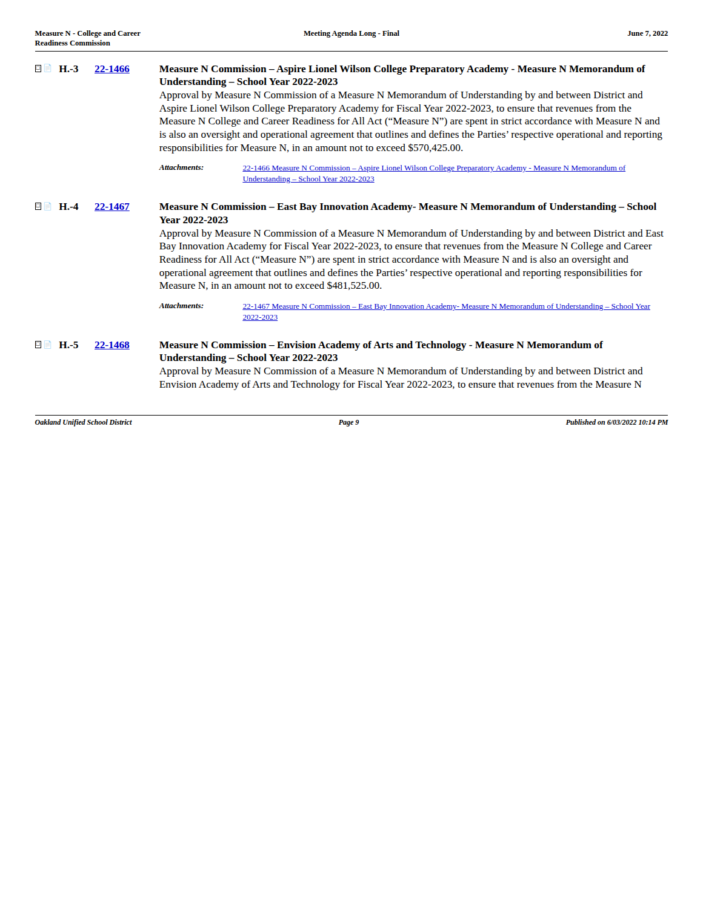Measure N - College and Career
Readiness Commission
Meeting Agenda Long - Final
June 7, 2022
☐📄
H.-3
22-1466
Measure N Commission – Aspire Lionel Wilson College Preparatory Academy - Measure N Memorandum of Understanding – School Year 2022-2023
Approval by Measure N Commission of a Measure N Memorandum of Understanding by and between District and Aspire Lionel Wilson College Preparatory Academy for Fiscal Year 2022-2023, to ensure that revenues from the Measure N College and Career Readiness for All Act (“Measure N”) are spent in strict accordance with Measure N and is also an oversight and operational agreement that outlines and defines the Parties’ respective operational and reporting responsibilities for Measure N, in an amount not to exceed $570,425.00.
Attachments:
22-1466 Measure N Commission – Aspire Lionel Wilson College Preparatory Academy - Measure N Memorandum of Understanding – School Year 2022-2023
☐📄
H.-4
22-1467
Measure N Commission – East Bay Innovation Academy- Measure N Memorandum of Understanding – School Year 2022-2023
Approval by Measure N Commission of a Measure N Memorandum of Understanding by and between District and East Bay Innovation Academy for Fiscal Year 2022-2023, to ensure that revenues from the Measure N College and Career Readiness for All Act (“Measure N”) are spent in strict accordance with Measure N and is also an oversight and operational agreement that outlines and defines the Parties’ respective operational and reporting responsibilities for Measure N, in an amount not to exceed $481,525.00.
Attachments:
22-1467 Measure N Commission – East Bay Innovation Academy- Measure N Memorandum of Understanding – School Year 2022-2023
☐📄
H.-5
22-1468
Measure N Commission – Envision Academy of Arts and Technology - Measure N Memorandum of Understanding – School Year 2022-2023
Approval by Measure N Commission of a Measure N Memorandum of Understanding by and between District and Envision Academy of Arts and Technology for Fiscal Year 2022-2023, to ensure that revenues from the Measure N
Oakland Unified School District
Page 9
Published on 6/03/2022 10:14 PM